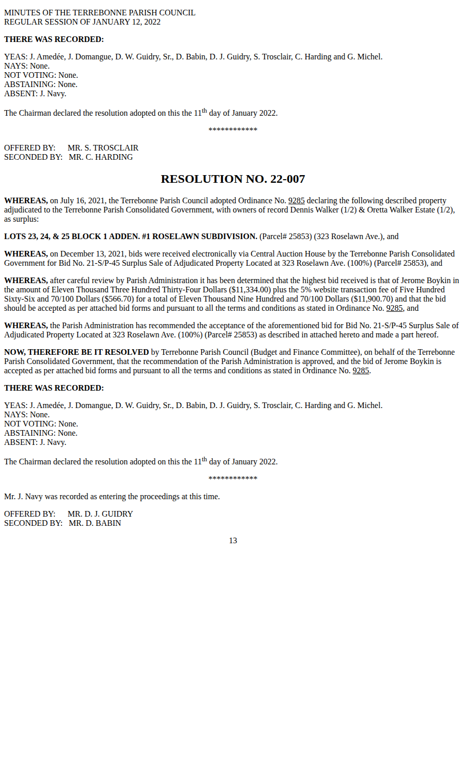MINUTES OF THE TERREBONNE PARISH COUNCIL
REGULAR SESSION OF JANUARY 12, 2022
THERE WAS RECORDED:
YEAS: J. Amedée, J. Domangue, D. W. Guidry, Sr., D. Babin, D. J. Guidry, S. Trosclair, C. Harding and G. Michel.
NAYS: None.
NOT VOTING: None.
ABSTAINING: None.
ABSENT: J. Navy.
The Chairman declared the resolution adopted on this the 11th day of January 2022.
************
OFFERED BY: MR. S. TROSCLAIR
SECONDED BY: MR. C. HARDING
RESOLUTION NO. 22-007
WHEREAS, on July 16, 2021, the Terrebonne Parish Council adopted Ordinance No. 9285 declaring the following described property adjudicated to the Terrebonne Parish Consolidated Government, with owners of record Dennis Walker (1/2) & Oretta Walker Estate (1/2), as surplus:
LOTS 23, 24, & 25 BLOCK 1 ADDEN. #1 ROSELAWN SUBDIVISION. (Parcel# 25853) (323 Roselawn Ave.), and
WHEREAS, on December 13, 2021, bids were received electronically via Central Auction House by the Terrebonne Parish Consolidated Government for Bid No. 21-S/P-45 Surplus Sale of Adjudicated Property Located at 323 Roselawn Ave. (100%) (Parcel# 25853), and
WHEREAS, after careful review by Parish Administration it has been determined that the highest bid received is that of Jerome Boykin in the amount of Eleven Thousand Three Hundred Thirty-Four Dollars ($11,334.00) plus the 5% website transaction fee of Five Hundred Sixty-Six and 70/100 Dollars ($566.70) for a total of Eleven Thousand Nine Hundred and 70/100 Dollars ($11,900.70) and that the bid should be accepted as per attached bid forms and pursuant to all the terms and conditions as stated in Ordinance No. 9285, and
WHEREAS, the Parish Administration has recommended the acceptance of the aforementioned bid for Bid No. 21-S/P-45 Surplus Sale of Adjudicated Property Located at 323 Roselawn Ave. (100%) (Parcel# 25853) as described in attached hereto and made a part hereof.
NOW, THEREFORE BE IT RESOLVED by Terrebonne Parish Council (Budget and Finance Committee), on behalf of the Terrebonne Parish Consolidated Government, that the recommendation of the Parish Administration is approved, and the bid of Jerome Boykin is accepted as per attached bid forms and pursuant to all the terms and conditions as stated in Ordinance No. 9285.
THERE WAS RECORDED:
YEAS: J. Amedée, J. Domangue, D. W. Guidry, Sr., D. Babin, D. J. Guidry, S. Trosclair, C. Harding and G. Michel.
NAYS: None.
NOT VOTING: None.
ABSTAINING: None.
ABSENT: J. Navy.
The Chairman declared the resolution adopted on this the 11th day of January 2022.
************
Mr. J. Navy was recorded as entering the proceedings at this time.
OFFERED BY: MR. D. J. GUIDRY
SECONDED BY: MR. D. BABIN
13